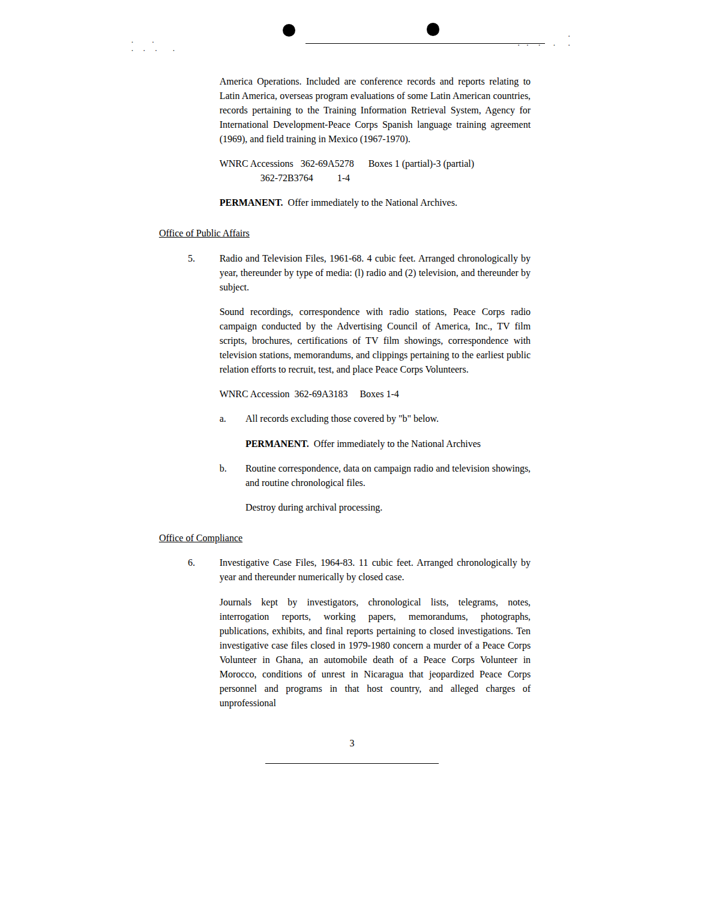. .
. . . .
.
. . . . .
America Operations. Included are conference records and reports relating to Latin America, overseas program evaluations of some Latin American countries, records pertaining to the Training Information Retrieval System, Agency for International Development-Peace Corps Spanish language training agreement (1969), and field training in Mexico (1967-1970).
WNRC Accessions 362-69A5278 Boxes 1 (partial)-3 (partial) 362-72B3764 1-4
PERMANENT. Offer immediately to the National Archives.
Office of Public Affairs
5.
Radio and Television Files, 1961-68. 4 cubic feet. Arranged chronologically by year, thereunder by type of media: (l) radio and (2) television, and thereunder by subject.
Sound recordings, correspondence with radio stations, Peace Corps radio campaign conducted by the Advertising Council of America, Inc., TV film scripts, brochures, certifications of TV film showings, correspondence with television stations, memorandums, and clippings pertaining to the earliest public relation efforts to recruit, test, and place Peace Corps Volunteers.
WNRC Accession 362-69A3183 Boxes 1-4
a.
All records excluding those covered by "b" below.
PERMANENT. Offer immediately to the National Archives
b.
Routine correspondence, data on campaign radio and television showings, and routine chronological files.
Destroy during archival processing.
Office of Compliance
6.
Investigative Case Files, 1964-83. 11 cubic feet. Arranged chronologically by year and thereunder numerically by closed case.
Journals kept by investigators, chronological lists, telegrams, notes, interrogation reports, working papers, memorandums, photographs, publications, exhibits, and final reports pertaining to closed investigations. Ten investigative case files closed in 1979-1980 concern a murder of a Peace Corps Volunteer in Ghana, an automobile death of a Peace Corps Volunteer in Morocco, conditions of unrest in Nicaragua that jeopardized Peace Corps personnel and programs in that host country, and alleged charges of unprofessional
3